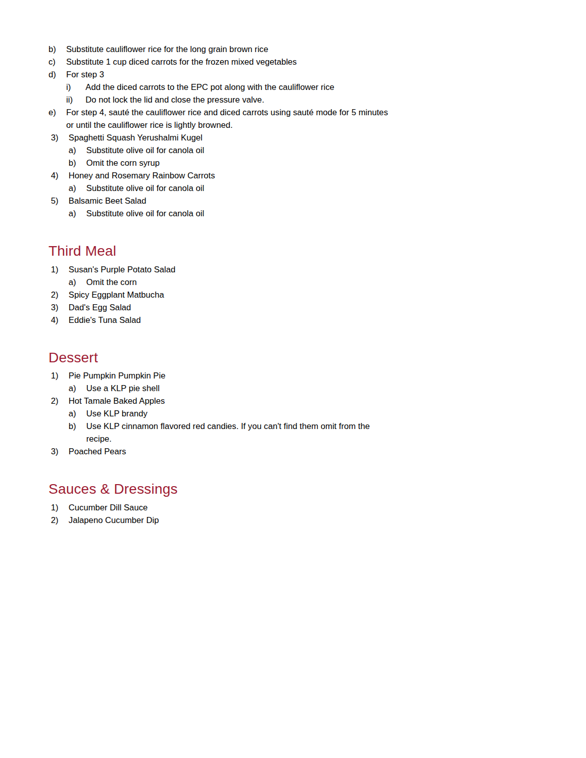b) Substitute cauliflower rice for the long grain brown rice
c) Substitute 1 cup diced carrots for the frozen mixed vegetables
d) For step 3
i) Add the diced carrots to the EPC pot along with the cauliflower rice
ii) Do not lock the lid and close the pressure valve.
e) For step 4, sauté the cauliflower rice and diced carrots using sauté mode for 5 minutes or until the cauliflower rice is lightly browned.
3) Spaghetti Squash Yerushalmi Kugel
a) Substitute olive oil for canola oil
b) Omit the corn syrup
4) Honey and Rosemary Rainbow Carrots
a) Substitute olive oil for canola oil
5) Balsamic Beet Salad
a) Substitute olive oil for canola oil
Third Meal
1) Susan's Purple Potato Salad
a) Omit the corn
2) Spicy Eggplant Matbucha
3) Dad's Egg Salad
4) Eddie's Tuna Salad
Dessert
1) Pie Pumpkin Pumpkin Pie
a) Use a KLP pie shell
2) Hot Tamale Baked Apples
a) Use KLP brandy
b) Use KLP cinnamon flavored red candies. If you can't find them omit from the recipe.
3) Poached Pears
Sauces & Dressings
1) Cucumber Dill Sauce
2) Jalapeno Cucumber Dip